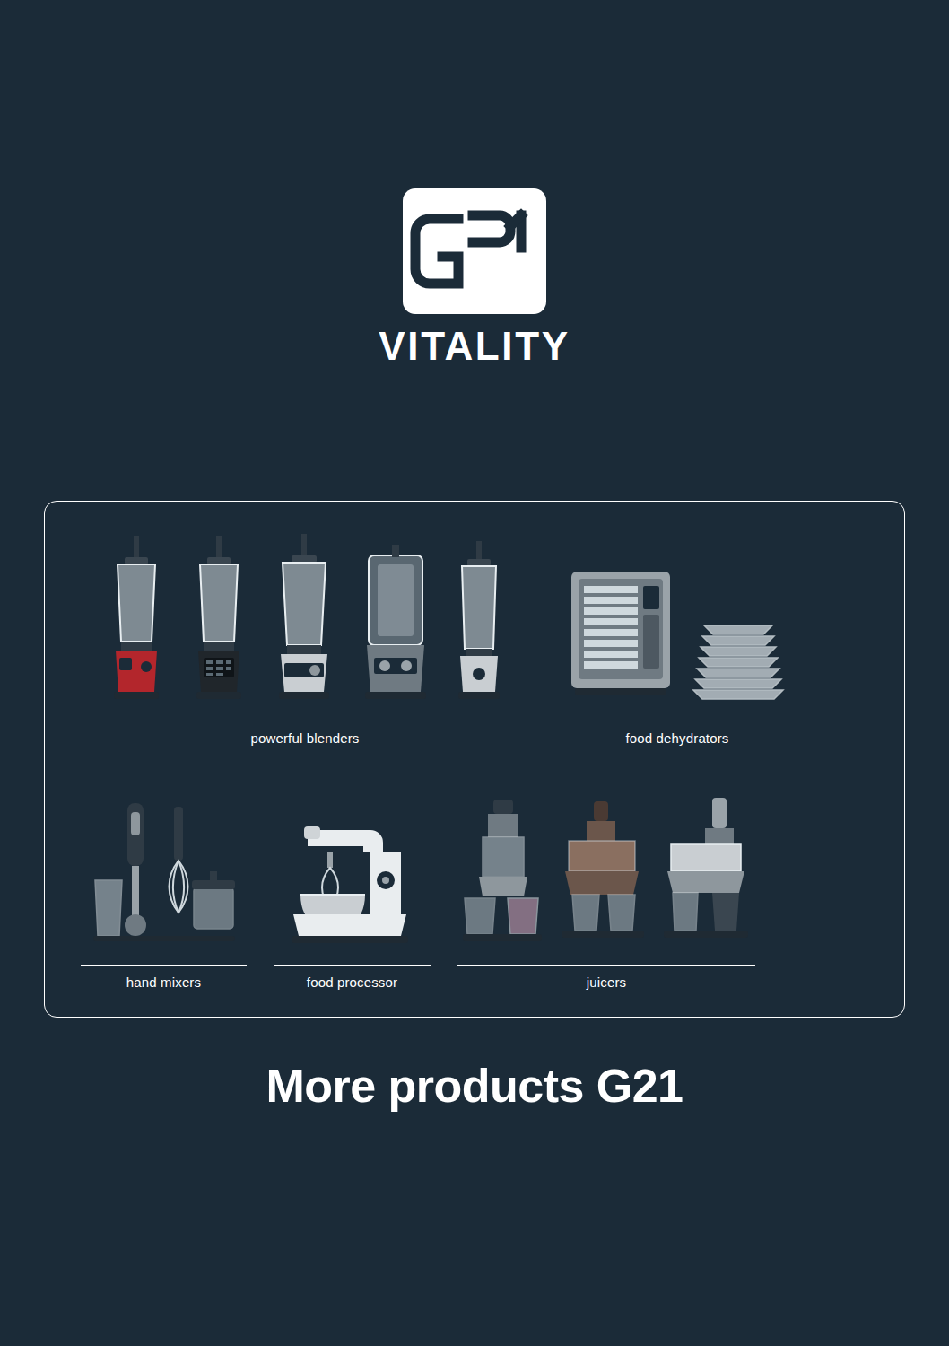VITALITY
powerful blenders
food dehydrators
hand mixers
food processor
juicers
More products G21